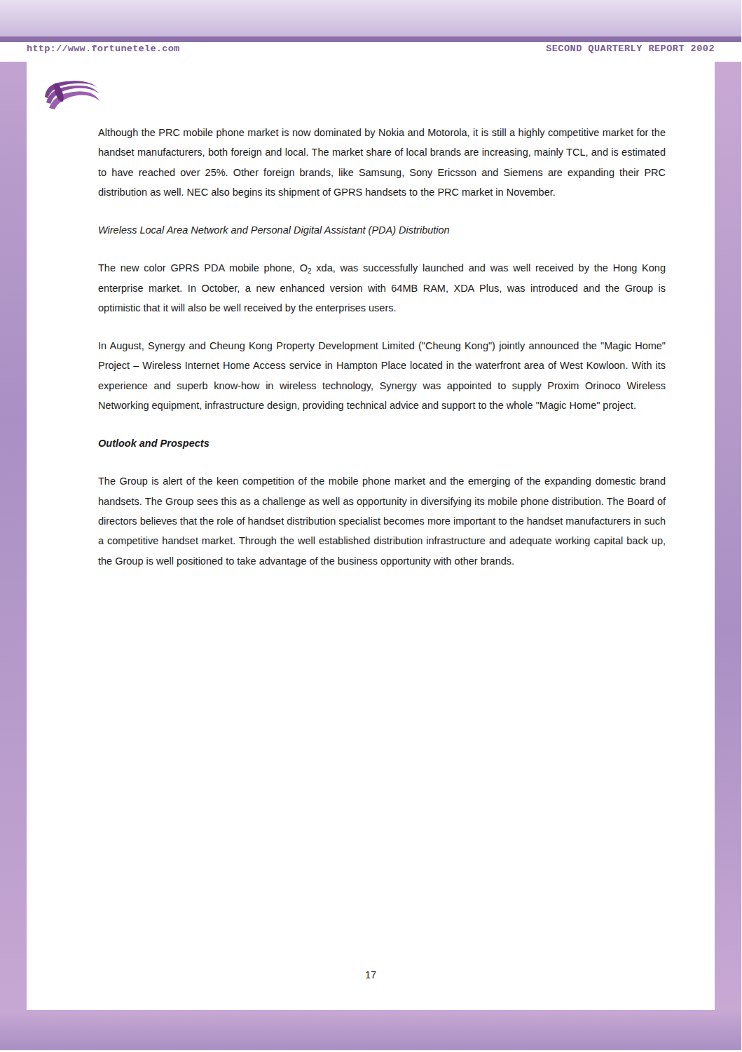http://www.fortunetele.com
SECOND QUARTERLY REPORT 2002
Although the PRC mobile phone market is now dominated by Nokia and Motorola, it is still a highly competitive market for the handset manufacturers, both foreign and local. The market share of local brands are increasing, mainly TCL, and is estimated to have reached over 25%. Other foreign brands, like Samsung, Sony Ericsson and Siemens are expanding their PRC distribution as well. NEC also begins its shipment of GPRS handsets to the PRC market in November.
Wireless Local Area Network and Personal Digital Assistant (PDA) Distribution
The new color GPRS PDA mobile phone, O2 xda, was successfully launched and was well received by the Hong Kong enterprise market. In October, a new enhanced version with 64MB RAM, XDA Plus, was introduced and the Group is optimistic that it will also be well received by the enterprises users.
In August, Synergy and Cheung Kong Property Development Limited ("Cheung Kong") jointly announced the "Magic Home" Project – Wireless Internet Home Access service in Hampton Place located in the waterfront area of West Kowloon. With its experience and superb know-how in wireless technology, Synergy was appointed to supply Proxim Orinoco Wireless Networking equipment, infrastructure design, providing technical advice and support to the whole "Magic Home" project.
Outlook and Prospects
The Group is alert of the keen competition of the mobile phone market and the emerging of the expanding domestic brand handsets. The Group sees this as a challenge as well as opportunity in diversifying its mobile phone distribution. The Board of directors believes that the role of handset distribution specialist becomes more important to the handset manufacturers in such a competitive handset market. Through the well established distribution infrastructure and adequate working capital back up, the Group is well positioned to take advantage of the business opportunity with other brands.
17